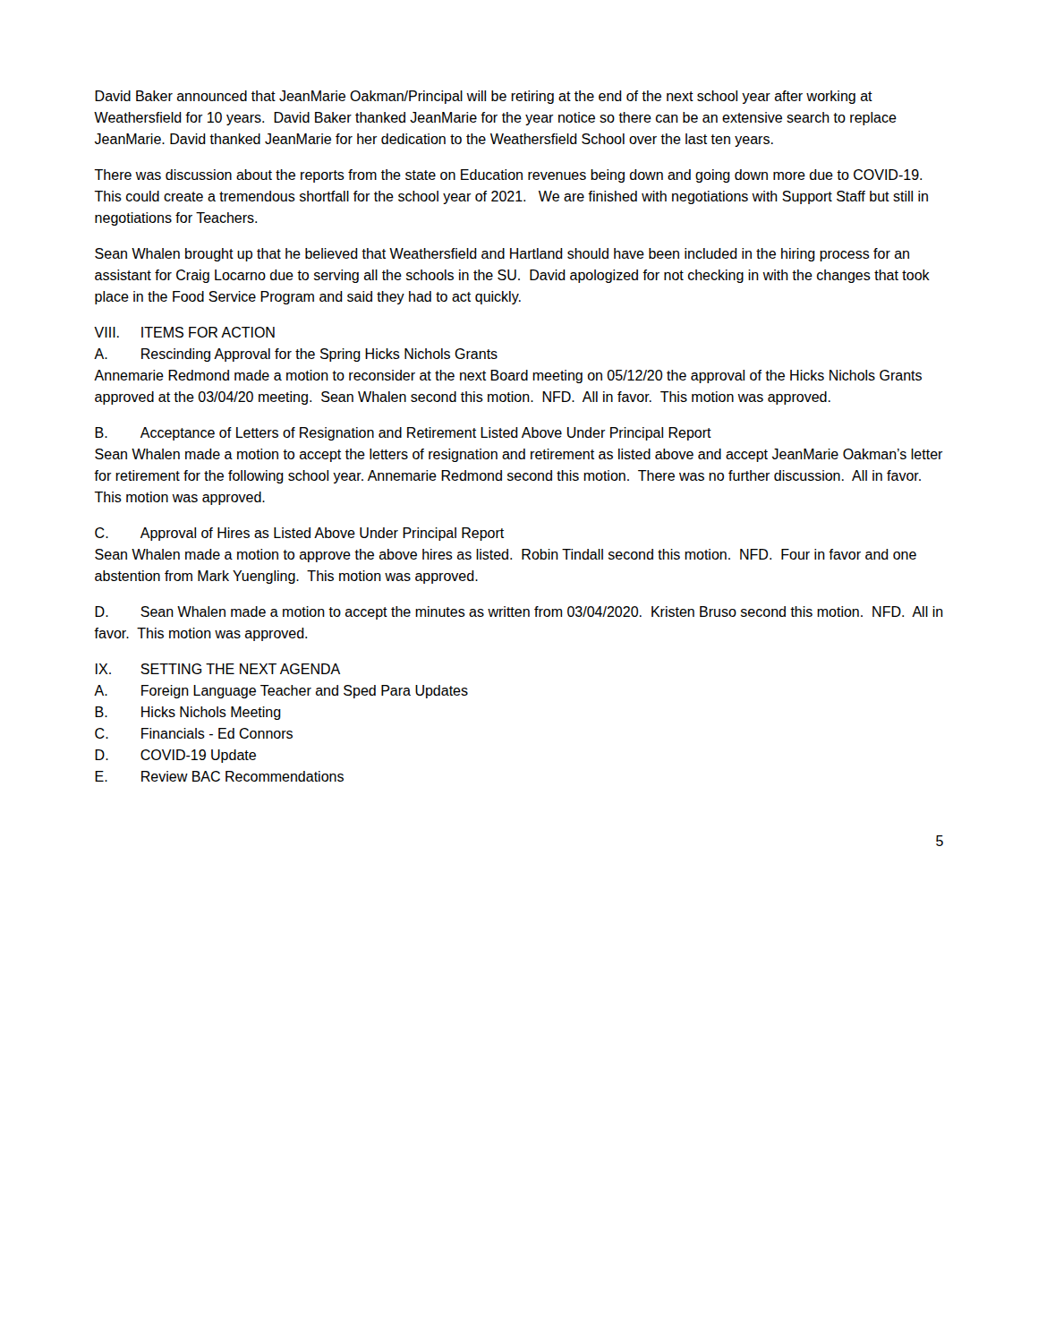David Baker announced that JeanMarie Oakman/Principal will be retiring at the end of the next school year after working at Weathersfield for 10 years. David Baker thanked JeanMarie for the year notice so there can be an extensive search to replace JeanMarie. David thanked JeanMarie for her dedication to the Weathersfield School over the last ten years.
There was discussion about the reports from the state on Education revenues being down and going down more due to COVID-19. This could create a tremendous shortfall for the school year of 2021. We are finished with negotiations with Support Staff but still in negotiations for Teachers.
Sean Whalen brought up that he believed that Weathersfield and Hartland should have been included in the hiring process for an assistant for Craig Locarno due to serving all the schools in the SU. David apologized for not checking in with the changes that took place in the Food Service Program and said they had to act quickly.
VIII. ITEMS FOR ACTION
A. Rescinding Approval for the Spring Hicks Nichols Grants
Annemarie Redmond made a motion to reconsider at the next Board meeting on 05/12/20 the approval of the Hicks Nichols Grants approved at the 03/04/20 meeting. Sean Whalen second this motion. NFD. All in favor. This motion was approved.
B. Acceptance of Letters of Resignation and Retirement Listed Above Under Principal Report
Sean Whalen made a motion to accept the letters of resignation and retirement as listed above and accept JeanMarie Oakman’s letter for retirement for the following school year. Annemarie Redmond second this motion. There was no further discussion. All in favor. This motion was approved.
C. Approval of Hires as Listed Above Under Principal Report
Sean Whalen made a motion to approve the above hires as listed. Robin Tindall second this motion. NFD. Four in favor and one abstention from Mark Yuengling. This motion was approved.
D. Sean Whalen made a motion to accept the minutes as written from 03/04/2020. Kristen Bruso second this motion. NFD. All in favor. This motion was approved.
IX. SETTING THE NEXT AGENDA
A. Foreign Language Teacher and Sped Para Updates
B. Hicks Nichols Meeting
C. Financials - Ed Connors
D. COVID-19 Update
E. Review BAC Recommendations
5